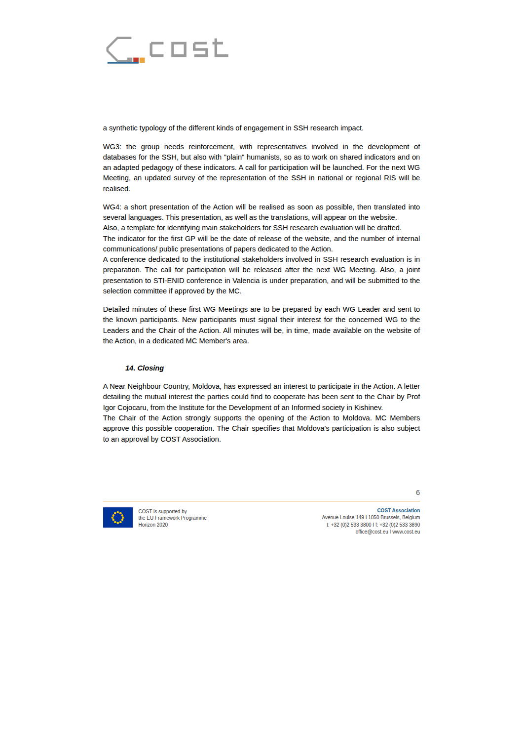a synthetic typology of the different kinds of engagement in SSH research impact.
WG3: the group needs reinforcement, with representatives involved in the development of databases for the SSH, but also with "plain" humanists, so as to work on shared indicators and on an adapted pedagogy of these indicators. A call for participation will be launched. For the next WG Meeting, an updated survey of the representation of the SSH in national or regional RIS will be realised.
WG4: a short presentation of the Action will be realised as soon as possible, then translated into several languages. This presentation, as well as the translations, will appear on the website.
Also, a template for identifying main stakeholders for SSH research evaluation will be drafted.
The indicator for the first GP will be the date of release of the website, and the number of internal communications/ public presentations of papers dedicated to the Action.
A conference dedicated to the institutional stakeholders involved in SSH research evaluation is in preparation. The call for participation will be released after the next WG Meeting. Also, a joint presentation to STI-ENID conference in Valencia is under preparation, and will be submitted to the selection committee if approved by the MC.
Detailed minutes of these first WG Meetings are to be prepared by each WG Leader and sent to the known participants. New participants must signal their interest for the concerned WG to the Leaders and the Chair of the Action. All minutes will be, in time, made available on the website of the Action, in a dedicated MC Member's area.
14. Closing
A Near Neighbour Country, Moldova, has expressed an interest to participate in the Action. A letter detailing the mutual interest the parties could find to cooperate has been sent to the Chair by Prof Igor Cojocaru, from the Institute for the Development of an Informed society in Kishinev.
The Chair of the Action strongly supports the opening of the Action to Moldova. MC Members approve this possible cooperation. The Chair specifies that Moldova's participation is also subject to an approval by COST Association.
6
COST is supported by
the EU Framework Programme
Horizon 2020
COST Association
Avenue Louise 149 I 1050 Brussels, Belgium
t: +32 (0)2 533 3800 I f: +32 (0)2 533 3890
office@cost.eu I www.cost.eu